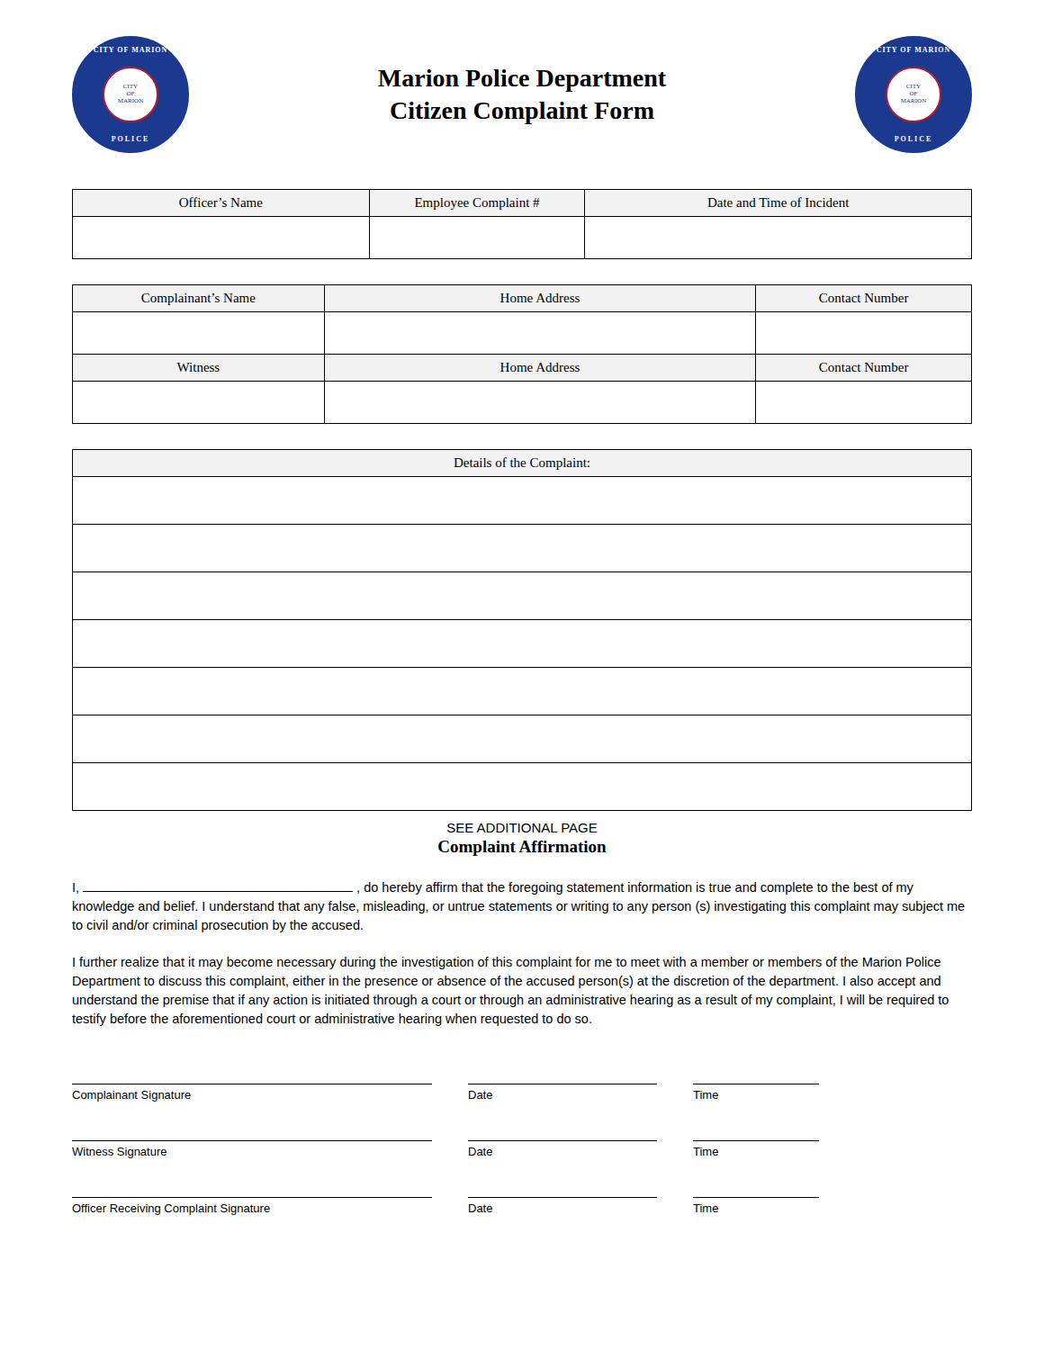CITY
OF
MARION
Marion Police Department
Citizen Complaint Form
CITY
OF
MARION
| Officer’s Name | Employee Complaint # | Date and Time of Incident |
| --- | --- | --- |
| Complainant’s Name | Home Address | Contact Number |
| --- | --- | --- |
| Witness | Home Address | Contact Number |
| Details of the Complaint: |
| --- |
SEE ADDITIONAL PAGE
Complaint Affirmation
I, , do hereby affirm that the foregoing statement information is true and complete to the best of my knowledge and belief. I understand that any false, misleading, or untrue statements or writing to any person (s) investigating this complaint may subject me to civil and/or criminal prosecution by the accused.
I further realize that it may become necessary during the investigation of this complaint for me to meet with a member or members of the Marion Police Department to discuss this complaint, either in the presence or absence of the accused person(s) at the discretion of the department. I also accept and understand the premise that if any action is initiated through a court or through an administrative hearing as a result of my complaint, I will be required to testify before the aforementioned court or administrative hearing when requested to do so.
Complainant Signature
Date
Time
Witness Signature
Date
Time
Officer Receiving Complaint Signature
Date
Time